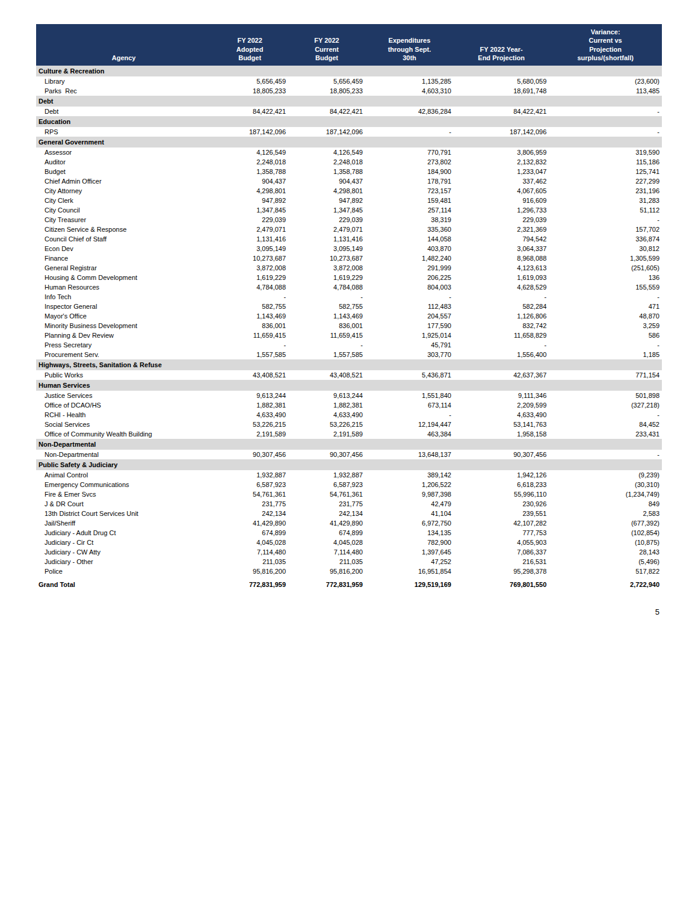| Agency | FY 2022 Adopted Budget | FY 2022 Current Budget | Expenditures through Sept. 30th | FY 2022 Year- End Projection | Variance: Current vs Projection surplus/(shortfall) |
| --- | --- | --- | --- | --- | --- |
| Culture & Recreation |
| Library | 5,656,459 | 5,656,459 | 1,135,285 | 5,680,059 | (23,600) |
| Parks Rec | 18,805,233 | 18,805,233 | 4,603,310 | 18,691,748 | 113,485 |
| Debt |
| Debt | 84,422,421 | 84,422,421 | 42,836,284 | 84,422,421 | - |
| Education |
| RPS | 187,142,096 | 187,142,096 | - | 187,142,096 | - |
| General Government |
| Assessor | 4,126,549 | 4,126,549 | 770,791 | 3,806,959 | 319,590 |
| Auditor | 2,248,018 | 2,248,018 | 273,802 | 2,132,832 | 115,186 |
| Budget | 1,358,788 | 1,358,788 | 184,900 | 1,233,047 | 125,741 |
| Chief Admin Officer | 904,437 | 904,437 | 178,791 | 337,462 | 227,299 |
| City Attorney | 4,298,801 | 4,298,801 | 723,157 | 4,067,605 | 231,196 |
| City Clerk | 947,892 | 947,892 | 159,481 | 916,609 | 31,283 |
| City Council | 1,347,845 | 1,347,845 | 257,114 | 1,296,733 | 51,112 |
| City Treasurer | 229,039 | 229,039 | 38,319 | 229,039 | - |
| Citizen Service & Response | 2,479,071 | 2,479,071 | 335,360 | 2,321,369 | 157,702 |
| Council Chief of Staff | 1,131,416 | 1,131,416 | 144,058 | 794,542 | 336,874 |
| Econ Dev | 3,095,149 | 3,095,149 | 403,870 | 3,064,337 | 30,812 |
| Finance | 10,273,687 | 10,273,687 | 1,482,240 | 8,968,088 | 1,305,599 |
| General Registrar | 3,872,008 | 3,872,008 | 291,999 | 4,123,613 | (251,605) |
| Housing & Comm Development | 1,619,229 | 1,619,229 | 206,225 | 1,619,093 | 136 |
| Human Resources | 4,784,088 | 4,784,088 | 804,003 | 4,628,529 | 155,559 |
| Info Tech | - | - | - | - | - |
| Inspector General | 582,755 | 582,755 | 112,483 | 582,284 | 471 |
| Mayor's Office | 1,143,469 | 1,143,469 | 204,557 | 1,126,806 | 48,870 |
| Minority Business Development | 836,001 | 836,001 | 177,590 | 832,742 | 3,259 |
| Planning & Dev Review | 11,659,415 | 11,659,415 | 1,925,014 | 11,658,829 | 586 |
| Press Secretary | - | - | 45,791 | - | - |
| Procurement Serv. | 1,557,585 | 1,557,585 | 303,770 | 1,556,400 | 1,185 |
| Highways, Streets, Sanitation & Refuse |
| Public Works | 43,408,521 | 43,408,521 | 5,436,871 | 42,637,367 | 771,154 |
| Human Services |
| Justice Services | 9,613,244 | 9,613,244 | 1,551,840 | 9,111,346 | 501,898 |
| Office of DCAO/HS | 1,882,381 | 1,882,381 | 673,114 | 2,209,599 | (327,218) |
| RCHI - Health | 4,633,490 | 4,633,490 | - | 4,633,490 | - |
| Social Services | 53,226,215 | 53,226,215 | 12,194,447 | 53,141,763 | 84,452 |
| Office of Community Wealth Building | 2,191,589 | 2,191,589 | 463,384 | 1,958,158 | 233,431 |
| Non-Departmental |
| Non-Departmental | 90,307,456 | 90,307,456 | 13,648,137 | 90,307,456 | - |
| Public Safety & Judiciary |
| Animal Control | 1,932,887 | 1,932,887 | 389,142 | 1,942,126 | (9,239) |
| Emergency Communications | 6,587,923 | 6,587,923 | 1,206,522 | 6,618,233 | (30,310) |
| Fire & Emer Svcs | 54,761,361 | 54,761,361 | 9,987,398 | 55,996,110 | (1,234,749) |
| J & DR Court | 231,775 | 231,775 | 42,479 | 230,926 | 849 |
| 13th District Court Services Unit | 242,134 | 242,134 | 41,104 | 239,551 | 2,583 |
| Jail/Sheriff | 41,429,890 | 41,429,890 | 6,972,750 | 42,107,282 | (677,392) |
| Judiciary - Adult Drug Ct | 674,899 | 674,899 | 134,135 | 777,753 | (102,854) |
| Judiciary - Cir Ct | 4,045,028 | 4,045,028 | 782,900 | 4,055,903 | (10,875) |
| Judiciary - CW Atty | 7,114,480 | 7,114,480 | 1,397,645 | 7,086,337 | 28,143 |
| Judiciary - Other | 211,035 | 211,035 | 47,252 | 216,531 | (5,496) |
| Police | 95,816,200 | 95,816,200 | 16,951,854 | 95,298,378 | 517,822 |
| Grand Total | 772,831,959 | 772,831,959 | 129,519,169 | 769,801,550 | 2,722,940 |
5